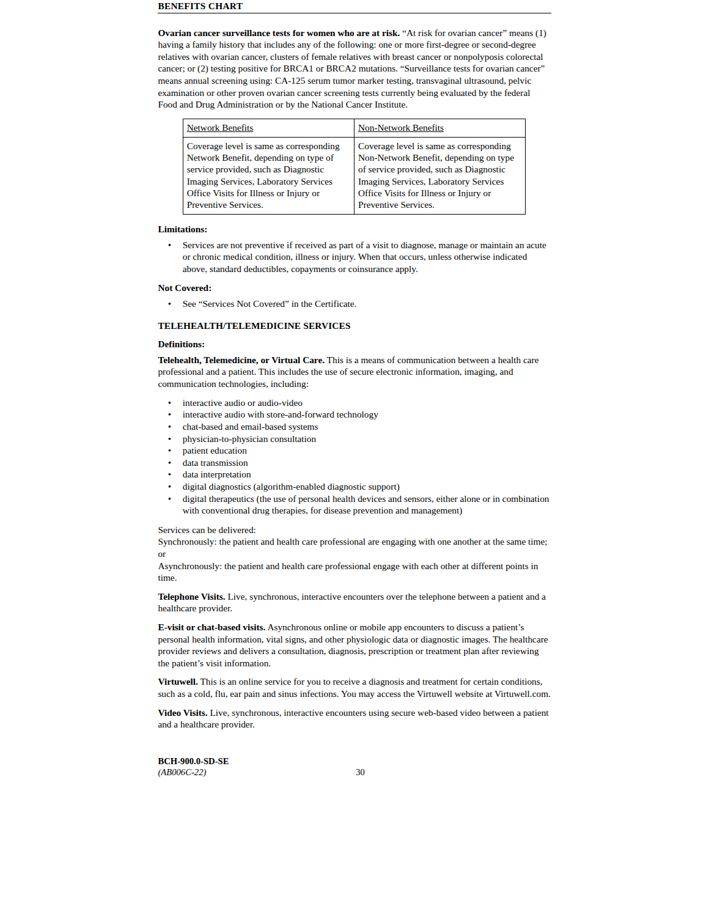BENEFITS CHART
Ovarian cancer surveillance tests for women who are at risk. “At risk for ovarian cancer” means (1) having a family history that includes any of the following: one or more first-degree or second-degree relatives with ovarian cancer, clusters of female relatives with breast cancer or nonpolyposis colorectal cancer; or (2) testing positive for BRCA1 or BRCA2 mutations. “Surveillance tests for ovarian cancer” means annual screening using: CA-125 serum tumor marker testing, transvaginal ultrasound, pelvic examination or other proven ovarian cancer screening tests currently being evaluated by the federal Food and Drug Administration or by the National Cancer Institute.
| Network Benefits | Non-Network Benefits |
| --- | --- |
| Coverage level is same as corresponding Network Benefit, depending on type of service provided, such as Diagnostic Imaging Services, Laboratory Services Office Visits for Illness or Injury or Preventive Services. | Coverage level is same as corresponding Non-Network Benefit, depending on type of service provided, such as Diagnostic Imaging Services, Laboratory Services Office Visits for Illness or Injury or Preventive Services. |
Limitations:
Services are not preventive if received as part of a visit to diagnose, manage or maintain an acute or chronic medical condition, illness or injury. When that occurs, unless otherwise indicated above, standard deductibles, copayments or coinsurance apply.
Not Covered:
See “Services Not Covered” in the Certificate.
TELEHEALTH/TELEMEDICINE SERVICES
Definitions:
Telehealth, Telemedicine, or Virtual Care. This is a means of communication between a health care professional and a patient. This includes the use of secure electronic information, imaging, and communication technologies, including:
interactive audio or audio-video
interactive audio with store-and-forward technology
chat-based and email-based systems
physician-to-physician consultation
patient education
data transmission
data interpretation
digital diagnostics (algorithm-enabled diagnostic support)
digital therapeutics (the use of personal health devices and sensors, either alone or in combination with conventional drug therapies, for disease prevention and management)
Services can be delivered:
Synchronously: the patient and health care professional are engaging with one another at the same time; or
Asynchronously: the patient and health care professional engage with each other at different points in time.
Telephone Visits. Live, synchronous, interactive encounters over the telephone between a patient and a healthcare provider.
E-visit or chat-based visits. Asynchronous online or mobile app encounters to discuss a patient’s personal health information, vital signs, and other physiologic data or diagnostic images. The healthcare provider reviews and delivers a consultation, diagnosis, prescription or treatment plan after reviewing the patient’s visit information.
Virtuwell. This is an online service for you to receive a diagnosis and treatment for certain conditions, such as a cold, flu, ear pain and sinus infections. You may access the Virtuwell website at Virtuwell.com.
Video Visits. Live, synchronous, interactive encounters using secure web-based video between a patient and a healthcare provider.
BCH-900.0-SD-SE
(AB006C-22) 30